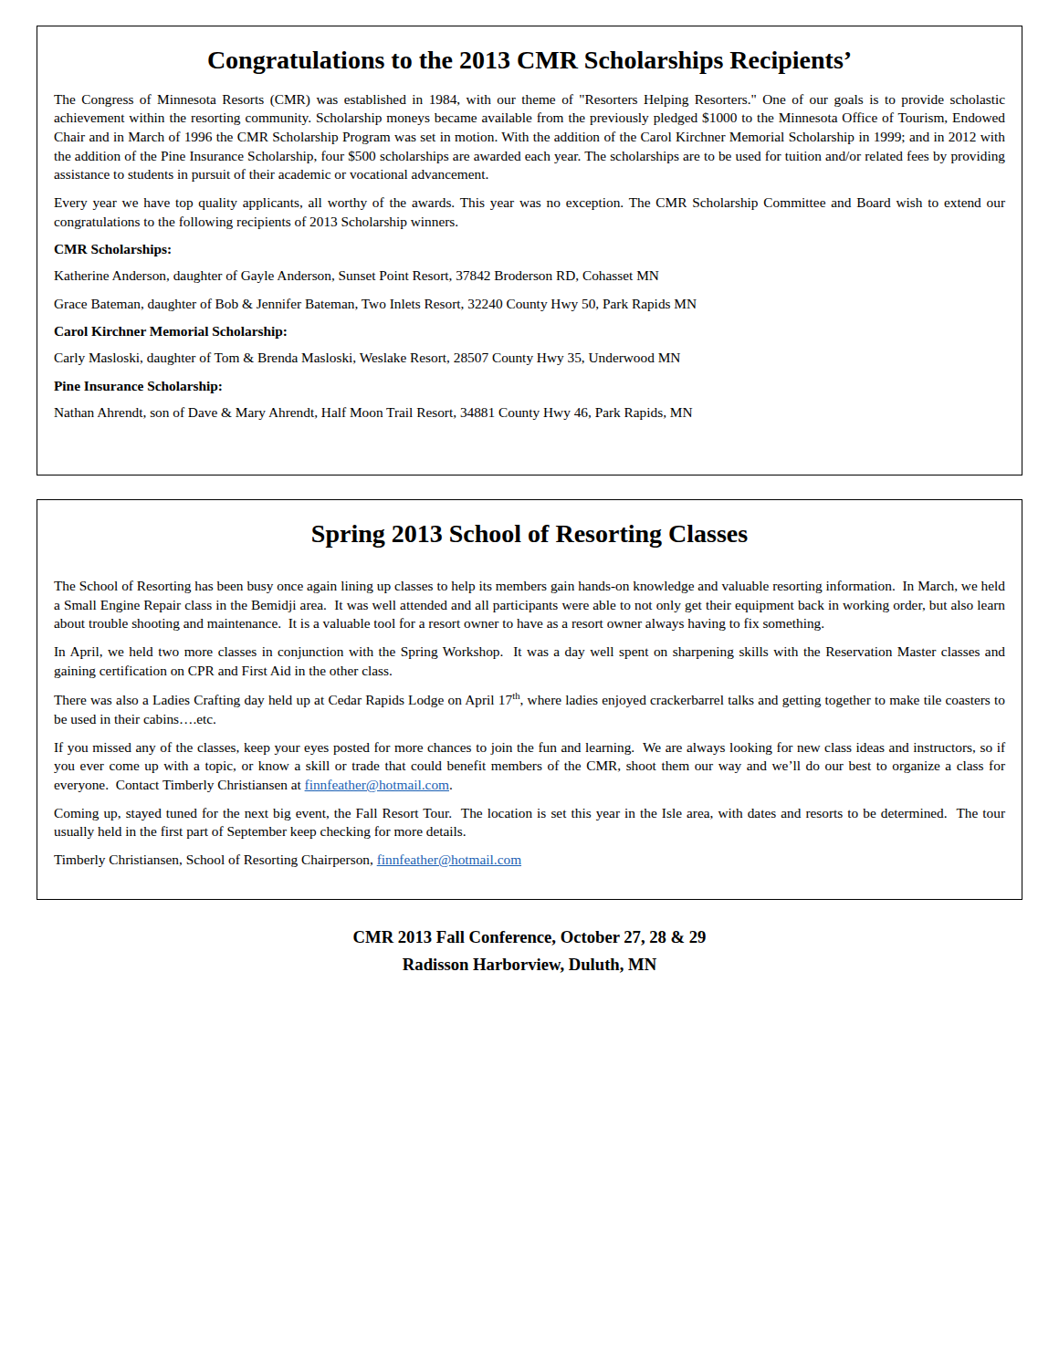Congratulations to the 2013 CMR Scholarships Recipients’
The Congress of Minnesota Resorts (CMR) was established in 1984, with our theme of "Resorters Helping Resorters." One of our goals is to provide scholastic achievement within the resorting community. Scholarship moneys became available from the previously pledged $1000 to the Minnesota Office of Tourism, Endowed Chair and in March of 1996 the CMR Scholarship Program was set in motion. With the addition of the Carol Kirchner Memorial Scholarship in 1999; and in 2012 with the addition of the Pine Insurance Scholarship, four $500 scholarships are awarded each year. The scholarships are to be used for tuition and/or related fees by providing assistance to students in pursuit of their academic or vocational advancement.
Every year we have top quality applicants, all worthy of the awards. This year was no exception. The CMR Scholarship Committee and Board wish to extend our congratulations to the following recipients of 2013 Scholarship winners.
CMR Scholarships:
Katherine Anderson, daughter of Gayle Anderson, Sunset Point Resort, 37842 Broderson RD, Cohasset MN
Grace Bateman, daughter of Bob & Jennifer Bateman, Two Inlets Resort, 32240 County Hwy 50, Park Rapids MN
Carol Kirchner Memorial Scholarship:
Carly Masloski, daughter of Tom & Brenda Masloski, Weslake Resort, 28507 County Hwy 35, Underwood MN
Pine Insurance Scholarship:
Nathan Ahrendt, son of Dave & Mary Ahrendt, Half Moon Trail Resort, 34881 County Hwy 46, Park Rapids, MN
Spring 2013 School of Resorting Classes
The School of Resorting has been busy once again lining up classes to help its members gain hands-on knowledge and valuable resorting information. In March, we held a Small Engine Repair class in the Bemidji area. It was well attended and all participants were able to not only get their equipment back in working order, but also learn about trouble shooting and maintenance. It is a valuable tool for a resort owner to have as a resort owner always having to fix something.
In April, we held two more classes in conjunction with the Spring Workshop. It was a day well spent on sharpening skills with the Reservation Master classes and gaining certification on CPR and First Aid in the other class.
There was also a Ladies Crafting day held up at Cedar Rapids Lodge on April 17th, where ladies enjoyed crackerbarrel talks and getting together to make tile coasters to be used in their cabins….etc.
If you missed any of the classes, keep your eyes posted for more chances to join the fun and learning. We are always looking for new class ideas and instructors, so if you ever come up with a topic, or know a skill or trade that could benefit members of the CMR, shoot them our way and we’ll do our best to organize a class for everyone. Contact Timberly Christiansen at finnfeather@hotmail.com.
Coming up, stayed tuned for the next big event, the Fall Resort Tour. The location is set this year in the Isle area, with dates and resorts to be determined. The tour usually held in the first part of September keep checking for more details.
Timberly Christiansen, School of Resorting Chairperson, finnfeather@hotmail.com
CMR 2013 Fall Conference, October 27, 28 & 29
Radisson Harborview, Duluth, MN